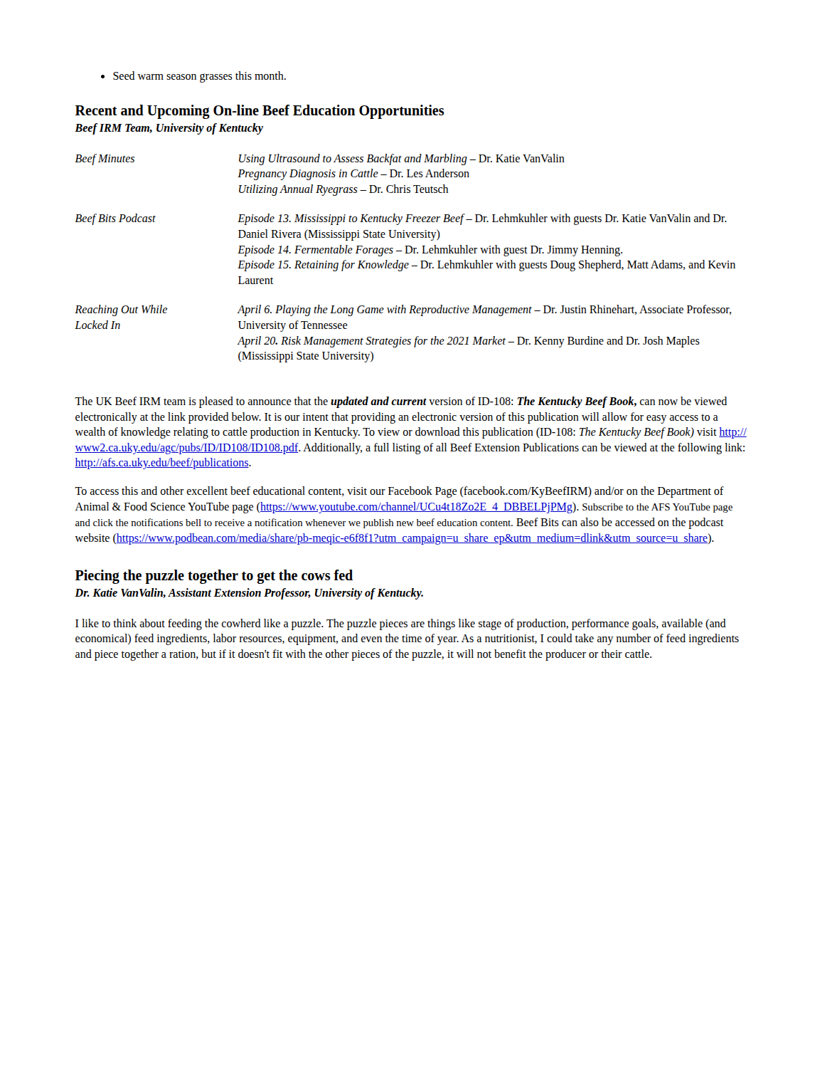Seed warm season grasses this month.
Recent and Upcoming On-line Beef Education Opportunities
Beef IRM Team, University of Kentucky
| Beef Minutes | Using Ultrasound to Assess Backfat and Marbling – Dr. Katie VanValin Pregnancy Diagnosis in Cattle – Dr. Les Anderson Utilizing Annual Ryegrass – Dr. Chris Teutsch |
| Beef Bits Podcast | Episode 13. Mississippi to Kentucky Freezer Beef – Dr. Lehmkuhler with guests Dr. Katie VanValin and Dr. Daniel Rivera (Mississippi State University) Episode 14. Fermentable Forages – Dr. Lehmkuhler with guest Dr. Jimmy Henning. Episode 15. Retaining for Knowledge – Dr. Lehmkuhler with guests Doug Shepherd, Matt Adams, and Kevin Laurent |
| Reaching Out While Locked In | April 6. Playing the Long Game with Reproductive Management – Dr. Justin Rhinehart, Associate Professor, University of Tennessee April 20 . Risk Management Strategies for the 2021 Market – Dr. Kenny Burdine and Dr. Josh Maples (Mississippi State University) |
The UK Beef IRM team is pleased to announce that the updated and current version of ID-108: The Kentucky Beef Book, can now be viewed electronically at the link provided below. It is our intent that providing an electronic version of this publication will allow for easy access to a wealth of knowledge relating to cattle production in Kentucky. To view or download this publication (ID-108: The Kentucky Beef Book) visit http://www2.ca.uky.edu/agc/pubs/ID/ID108/ID108.pdf. Additionally, a full listing of all Beef Extension Publications can be viewed at the following link: http://afs.ca.uky.edu/beef/publications.
To access this and other excellent beef educational content, visit our Facebook Page (facebook.com/KyBeefIRM) and/or on the Department of Animal & Food Science YouTube page (https://www.youtube.com/channel/UCu4t18Zo2E_4_DBBELPjPMg). Subscribe to the AFS YouTube page and click the notifications bell to receive a notification whenever we publish new beef education content. Beef Bits can also be accessed on the podcast website (https://www.podbean.com/media/share/pb-meqic-e6f8f1?utm_campaign=u_share_ep&utm_medium=dlink&utm_source=u_share).
Piecing the puzzle together to get the cows fed
Dr. Katie VanValin, Assistant Extension Professor, University of Kentucky.
I like to think about feeding the cowherd like a puzzle. The puzzle pieces are things like stage of production, performance goals, available (and economical) feed ingredients, labor resources, equipment, and even the time of year. As a nutritionist, I could take any number of feed ingredients and piece together a ration, but if it doesn't fit with the other pieces of the puzzle, it will not benefit the producer or their cattle.